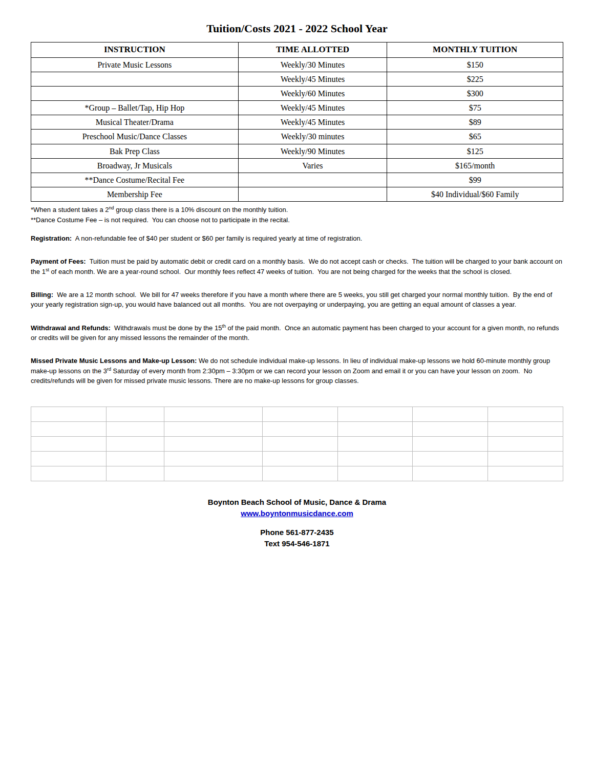Tuition/Costs 2021 - 2022 School Year
| INSTRUCTION | TIME ALLOTTED | MONTHLY TUITION |
| --- | --- | --- |
| Private Music Lessons | Weekly/30 Minutes | $150 |
| | Weekly/45 Minutes | $225 |
| | Weekly/60 Minutes | $300 |
| *Group – Ballet/Tap, Hip Hop | Weekly/45 Minutes | $75 |
| Musical Theater/Drama | Weekly/45 Minutes | $89 |
| Preschool Music/Dance Classes | Weekly/30 minutes | $65 |
| Bak Prep Class | Weekly/90 Minutes | $125 |
| Broadway, Jr Musicals | Varies | $165/month |
| **Dance Costume/Recital Fee | | $99 |
| Membership Fee | | $40 Individual/$60 Family |
*When a student takes a 2nd group class there is a 10% discount on the monthly tuition.
**Dance Costume Fee – is not required. You can choose not to participate in the recital.
Registration: A non-refundable fee of $40 per student or $60 per family is required yearly at time of registration.
Payment of Fees: Tuition must be paid by automatic debit or credit card on a monthly basis. We do not accept cash or checks. The tuition will be charged to your bank account on the 1st of each month. We are a year-round school. Our monthly fees reflect 47 weeks of tuition. You are not being charged for the weeks that the school is closed.
Billing: We are a 12 month school. We bill for 47 weeks therefore if you have a month where there are 5 weeks, you still get charged your normal monthly tuition. By the end of your yearly registration sign-up, you would have balanced out all months. You are not overpaying or underpaying, you are getting an equal amount of classes a year.
Withdrawal and Refunds: Withdrawals must be done by the 15th of the paid month. Once an automatic payment has been charged to your account for a given month, no refunds or credits will be given for any missed lessons the remainder of the month.
Missed Private Music Lessons and Make-up Lesson: We do not schedule individual make-up lessons. In lieu of individual make-up lessons we hold 60-minute monthly group make-up lessons on the 3rd Saturday of every month from 2:30pm – 3:30pm or we can record your lesson on Zoom and email it or you can have your lesson on zoom. No credits/refunds will be given for missed private music lessons. There are no make-up lessons for group classes.
Boynton Beach School of Music, Dance & Drama
www.boyntonmusicdance.com
Phone 561-877-2435
Text 954-546-1871